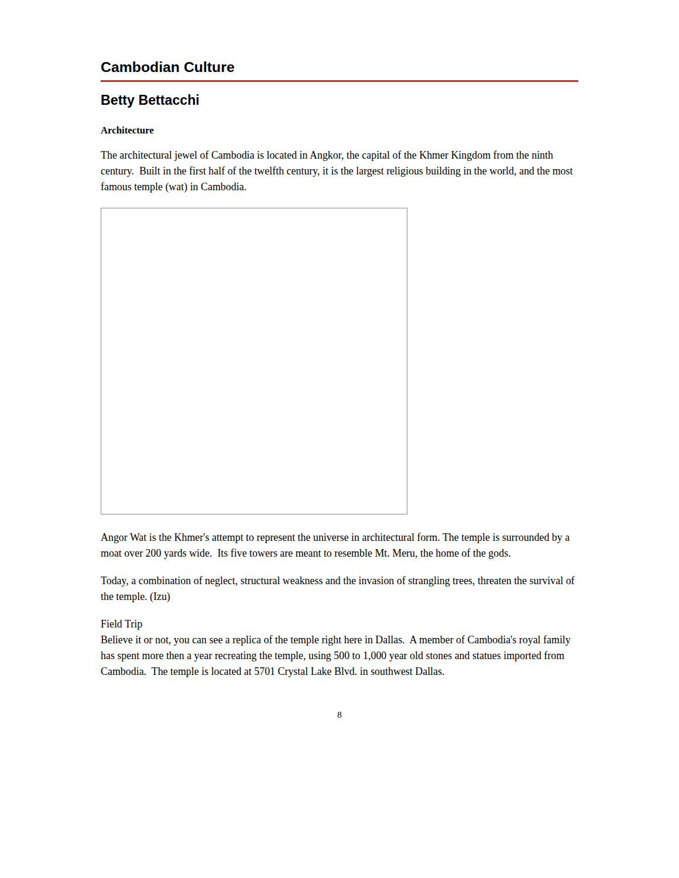Cambodian Culture
Betty Bettacchi
Architecture
The architectural jewel of Cambodia is located in Angkor, the capital of the Khmer Kingdom from the ninth century. Built in the first half of the twelfth century, it is the largest religious building in the world, and the most famous temple (wat) in Cambodia.
Angor Wat is the Khmer's attempt to represent the universe in architectural form. The temple is surrounded by a moat over 200 yards wide. Its five towers are meant to resemble Mt. Meru, the home of the gods.
Today, a combination of neglect, structural weakness and the invasion of strangling trees, threaten the survival of the temple. (Izu)
Field Trip
Believe it or not, you can see a replica of the temple right here in Dallas. A member of Cambodia's royal family has spent more then a year recreating the temple, using 500 to 1,000 year old stones and statues imported from Cambodia. The temple is located at 5701 Crystal Lake Blvd. in southwest Dallas.
8